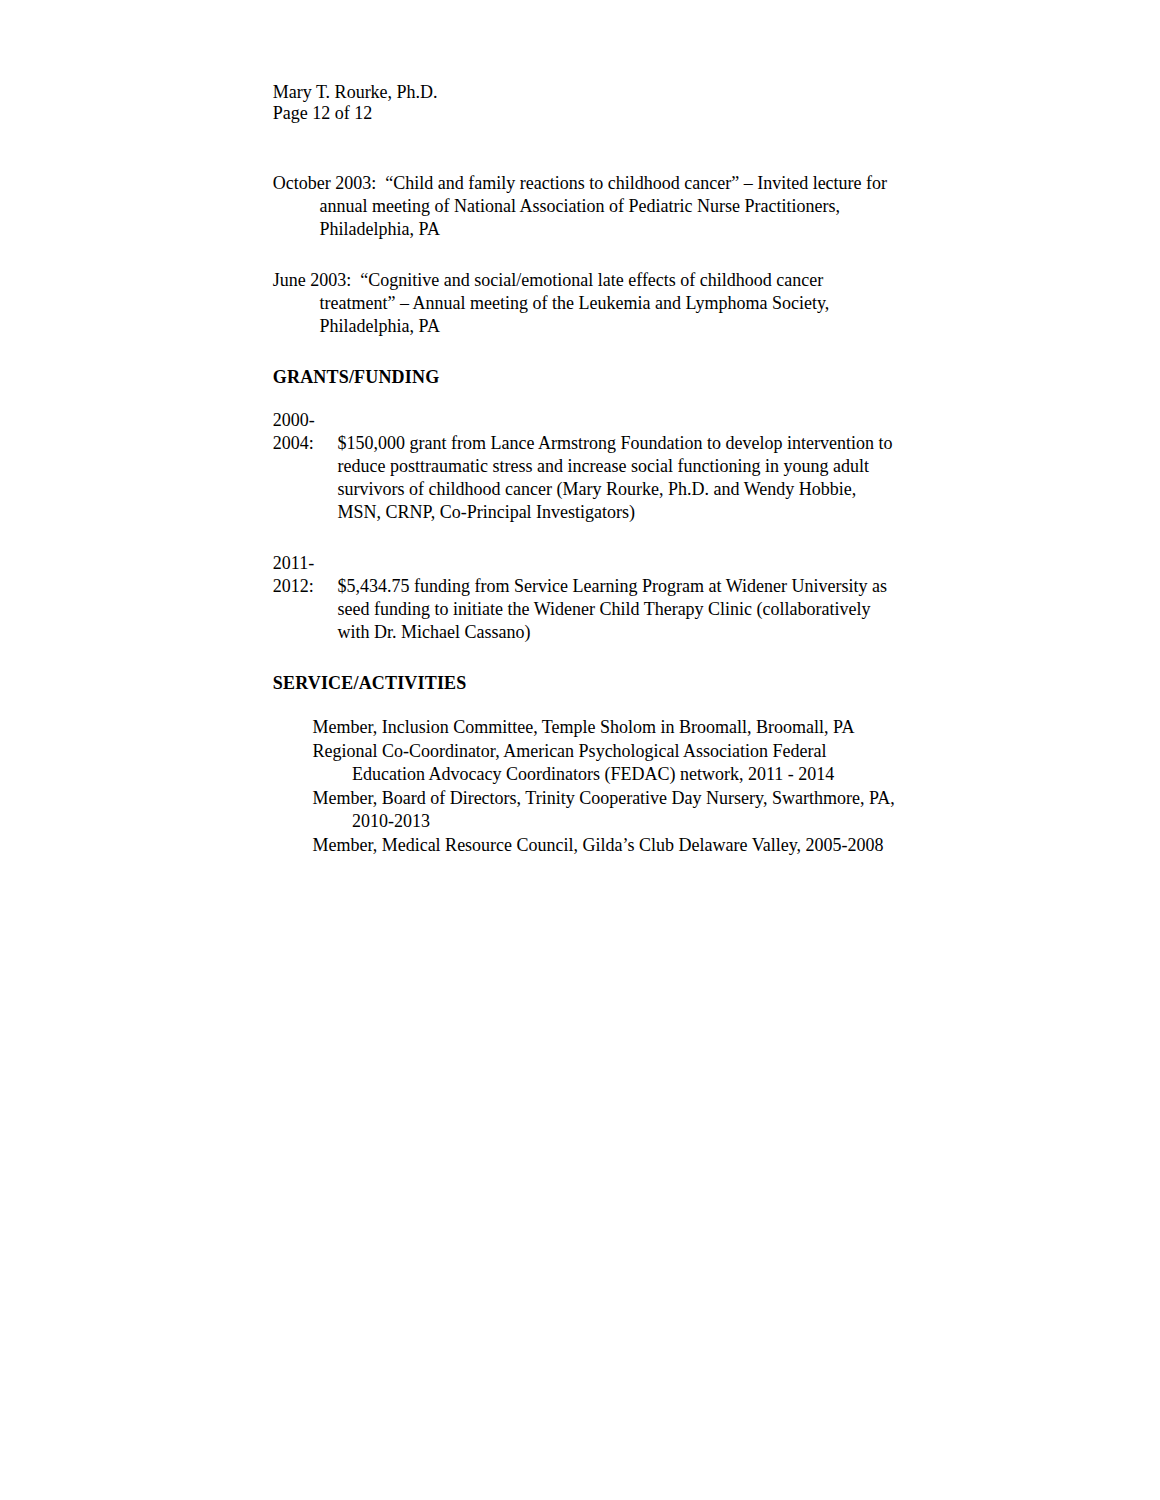Mary T. Rourke, Ph.D.
Page 12 of 12
October 2003: “Child and family reactions to childhood cancer” – Invited lecture for annual meeting of National Association of Pediatric Nurse Practitioners, Philadelphia, PA
June 2003: “Cognitive and social/emotional late effects of childhood cancer treatment” – Annual meeting of the Leukemia and Lymphoma Society, Philadelphia, PA
GRANTS/FUNDING
2000-2004:$150,000 grant from Lance Armstrong Foundation to develop intervention to reduce posttraumatic stress and increase social functioning in young adult survivors of childhood cancer (Mary Rourke, Ph.D. and Wendy Hobbie, MSN, CRNP, Co-Principal Investigators)
2011-2012:$5,434.75 funding from Service Learning Program at Widener University as seed funding to initiate the Widener Child Therapy Clinic (collaboratively with Dr. Michael Cassano)
SERVICE/ACTIVITIES
Member, Inclusion Committee, Temple Sholom in Broomall, Broomall, PA
Regional Co-Coordinator, American Psychological Association Federal Education Advocacy Coordinators (FEDAC) network, 2011 - 2014
Member, Board of Directors, Trinity Cooperative Day Nursery, Swarthmore, PA, 2010-2013
Member, Medical Resource Council, Gilda’s Club Delaware Valley, 2005-2008